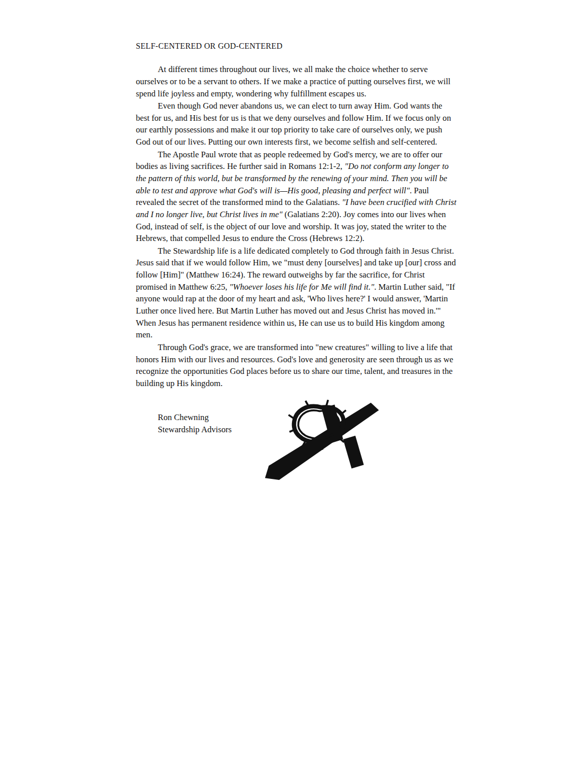Self-Centered or God-Centered
At different times throughout our lives, we all make the choice whether to serve ourselves or to be a servant to others. If we make a practice of putting ourselves first, we will spend life joyless and empty, wondering why fulfillment escapes us.
Even though God never abandons us, we can elect to turn away Him. God wants the best for us, and His best for us is that we deny ourselves and follow Him. If we focus only on our earthly possessions and make it our top priority to take care of ourselves only, we push God out of our lives. Putting our own interests first, we become selfish and self-centered.
The Apostle Paul wrote that as people redeemed by God's mercy, we are to offer our bodies as living sacrifices. He further said in Romans 12:1-2, "Do not conform any longer to the pattern of this world, but be transformed by the renewing of your mind. Then you will be able to test and approve what God's will is—His good, pleasing and perfect will". Paul revealed the secret of the transformed mind to the Galatians. "I have been crucified with Christ and I no longer live, but Christ lives in me" (Galatians 2:20). Joy comes into our lives when God, instead of self, is the object of our love and worship. It was joy, stated the writer to the Hebrews, that compelled Jesus to endure the Cross (Hebrews 12:2).
The Stewardship life is a life dedicated completely to God through faith in Jesus Christ. Jesus said that if we would follow Him, we "must deny [ourselves] and take up [our] cross and follow [Him]" (Matthew 16:24). The reward outweighs by far the sacrifice, for Christ promised in Matthew 6:25, "Whoever loses his life for Me will find it.". Martin Luther said, "If anyone would rap at the door of my heart and ask, 'Who lives here?' I would answer, 'Martin Luther once lived here. But Martin Luther has moved out and Jesus Christ has moved in.'" When Jesus has permanent residence within us, He can use us to build His kingdom among men.
Through God's grace, we are transformed into "new creatures" willing to live a life that honors Him with our lives and resources. God's love and generosity are seen through us as we recognize the opportunities God places before us to share our time, talent, and treasures in the building up His kingdom.
Ron Chewning
Stewardship Advisors